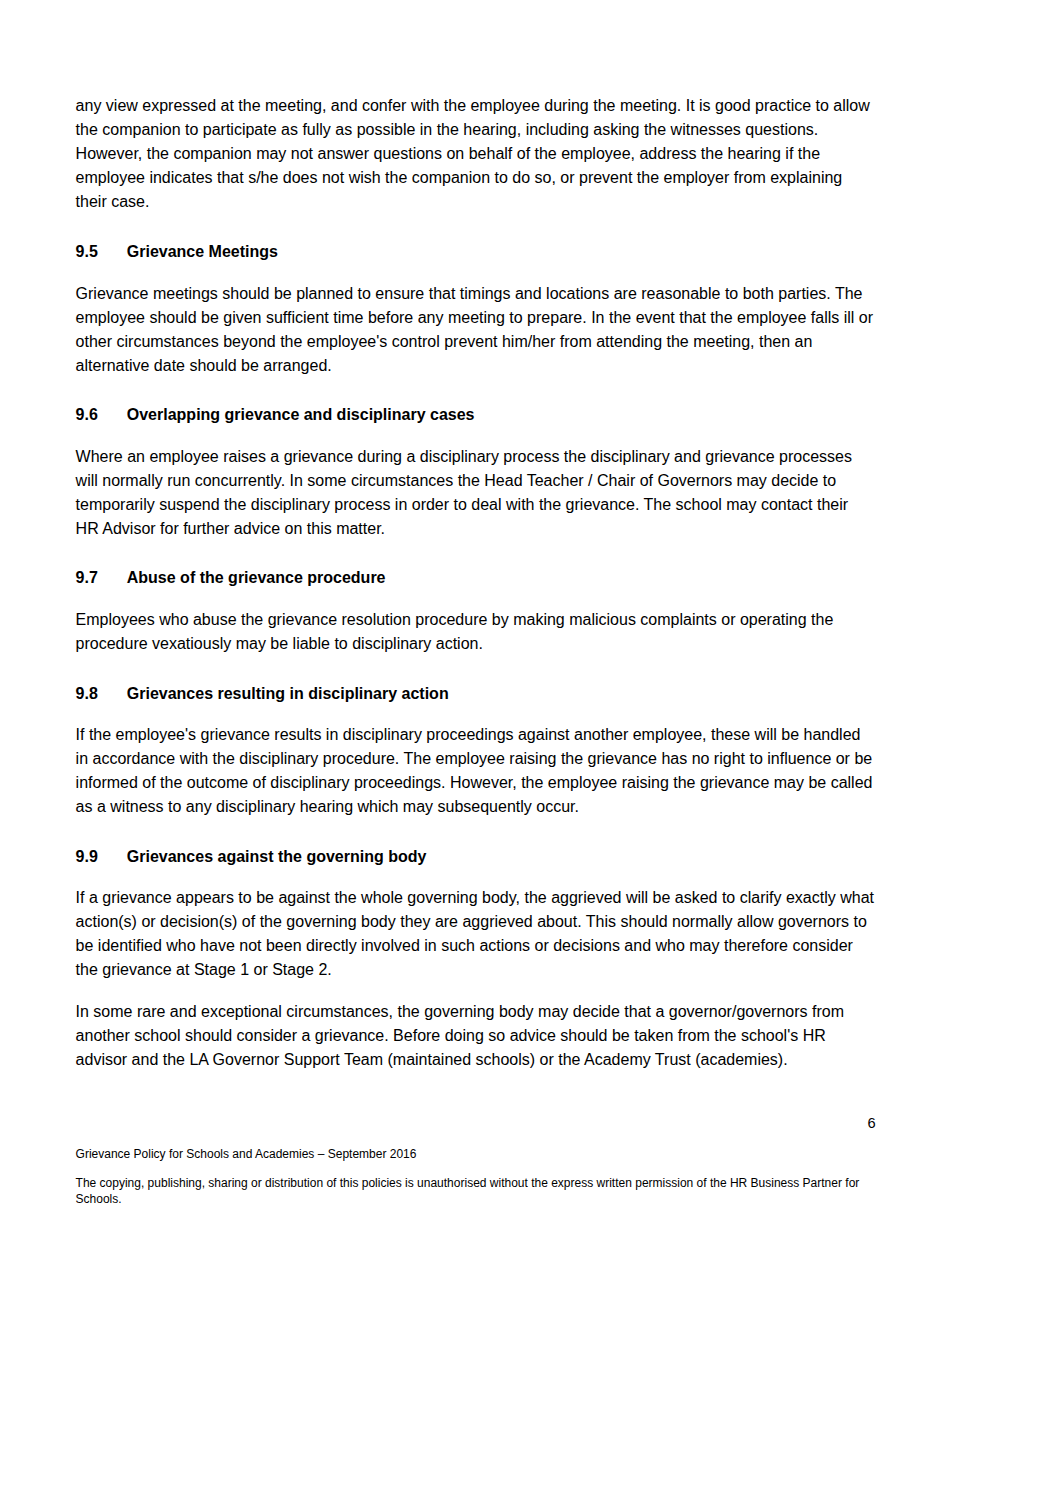any view expressed at the meeting, and confer with the employee during the meeting. It is good practice to allow the companion to participate as fully as possible in the hearing, including asking the witnesses questions. However, the companion may not answer questions on behalf of the employee, address the hearing if the employee indicates that s/he does not wish the companion to do so, or prevent the employer from explaining their case.
9.5 Grievance Meetings
Grievance meetings should be planned to ensure that timings and locations are reasonable to both parties. The employee should be given sufficient time before any meeting to prepare. In the event that the employee falls ill or other circumstances beyond the employee's control prevent him/her from attending the meeting, then an alternative date should be arranged.
9.6 Overlapping grievance and disciplinary cases
Where an employee raises a grievance during a disciplinary process the disciplinary and grievance processes will normally run concurrently. In some circumstances the Head Teacher / Chair of Governors may decide to temporarily suspend the disciplinary process in order to deal with the grievance. The school may contact their HR Advisor for further advice on this matter.
9.7 Abuse of the grievance procedure
Employees who abuse the grievance resolution procedure by making malicious complaints or operating the procedure vexatiously may be liable to disciplinary action.
9.8 Grievances resulting in disciplinary action
If the employee's grievance results in disciplinary proceedings against another employee, these will be handled in accordance with the disciplinary procedure. The employee raising the grievance has no right to influence or be informed of the outcome of disciplinary proceedings. However, the employee raising the grievance may be called as a witness to any disciplinary hearing which may subsequently occur.
9.9 Grievances against the governing body
If a grievance appears to be against the whole governing body, the aggrieved will be asked to clarify exactly what action(s) or decision(s) of the governing body they are aggrieved about. This should normally allow governors to be identified who have not been directly involved in such actions or decisions and who may therefore consider the grievance at Stage 1 or Stage 2.
In some rare and exceptional circumstances, the governing body may decide that a governor/governors from another school should consider a grievance. Before doing so advice should be taken from the school's HR advisor and the LA Governor Support Team (maintained schools) or the Academy Trust (academies).
6
Grievance Policy for Schools and Academies – September 2016
The copying, publishing, sharing or distribution of this policies is unauthorised without the express written permission of the HR Business Partner for Schools.